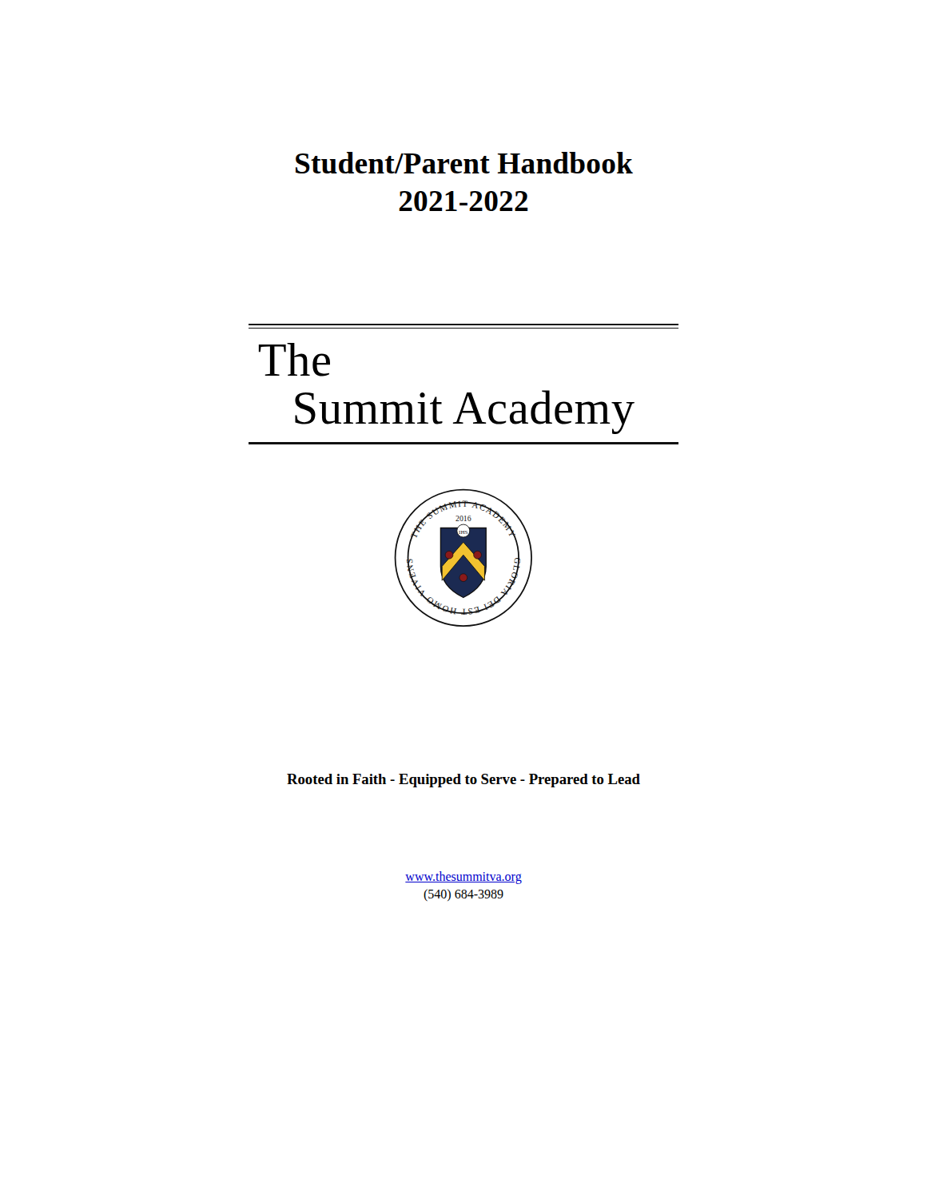Student/Parent Handbook
2021-2022
The Summit Academy
THE SUMMIT ACADEMY GLORIA DEI EST HOMO VIVENS 2016 IHS
Rooted in Faith - Equipped to Serve - Prepared to Lead
www.thesummitva.org
(540) 684-3989